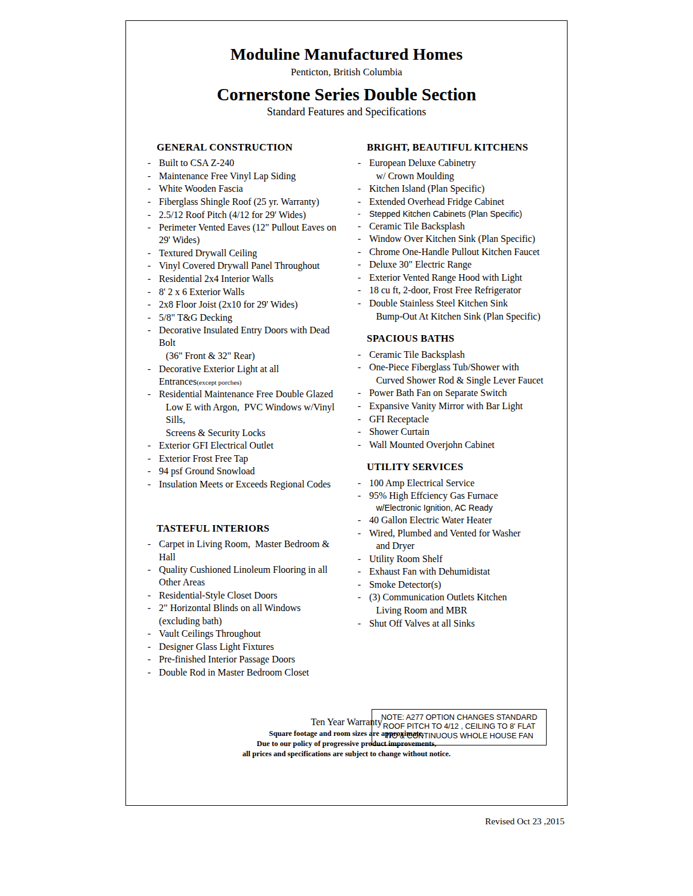Moduline Manufactured Homes
Penticton, British Columbia
Cornerstone Series Double Section
Standard Features and Specifications
GENERAL CONSTRUCTION
Built to CSA Z-240
Maintenance Free Vinyl Lap Siding
White Wooden Fascia
Fiberglass Shingle Roof (25 yr. Warranty)
2.5/12 Roof Pitch (4/12 for 29' Wides)
Perimeter Vented Eaves (12" Pullout Eaves on 29' Wides)
Textured Drywall Ceiling
Vinyl Covered Drywall Panel Throughout
Residential 2x4 Interior Walls
8' 2 x 6 Exterior Walls
2x8 Floor Joist (2x10 for 29' Wides)
5/8" T&G Decking
Decorative Insulated Entry Doors with Dead Bolt
(36" Front & 32" Rear)
Decorative Exterior Light at all Entrances(except porches)
Residential Maintenance Free Double Glazed
Low E with Argon, PVC Windows w/Vinyl Sills,
Screens & Security Locks
Exterior GFI Electrical Outlet
Exterior Frost Free Tap
94 psf Ground Snowload
Insulation Meets or Exceeds Regional Codes
TASTEFUL INTERIORS
Carpet in Living Room, Master Bedroom & Hall
Quality Cushioned Linoleum Flooring in all Other Areas
Residential-Style Closet Doors
2" Horizontal Blinds on all Windows (excluding bath)
Vault Ceilings Throughout
Designer Glass Light Fixtures
Pre-finished Interior Passage Doors
Double Rod in Master Bedroom Closet
BRIGHT, BEAUTIFUL KITCHENS
European Deluxe Cabinetry
w/ Crown Moulding
Kitchen Island (Plan Specific)
Extended Overhead Fridge Cabinet
Stepped Kitchen Cabinets (Plan Specific)
Ceramic Tile Backsplash
Window Over Kitchen Sink (Plan Specific)
Chrome One-Handle Pullout Kitchen Faucet
Deluxe 30" Electric Range
Exterior Vented Range Hood with Light
18 cu ft, 2-door, Frost Free Refrigerator
Double Stainless Steel Kitchen Sink
Bump-Out At Kitchen Sink (Plan Specific)
SPACIOUS BATHS
Ceramic Tile Backsplash
One-Piece Fiberglass Tub/Shower with
Curved Shower Rod & Single Lever Faucet
Power Bath Fan on Separate Switch
Expansive Vanity Mirror with Bar Light
GFI Receptacle
Shower Curtain
Wall Mounted Overjohn Cabinet
UTILITY SERVICES
100 Amp Electrical Service
95% High Effciency Gas Furnace
w/Electronic Ignition, AC Ready
40 Gallon Electric Water Heater
Wired, Plumbed and Vented for Washer
and Dryer
Utility Room Shelf
Exhaust Fan with Dehumidistat
Smoke Detector(s)
(3) Communication Outlets Kitchen
Living Room and MBR
Shut Off Valves at all Sinks
NOTE: A277 OPTION CHANGES STANDARD ROOF PITCH TO 4/12 , CEILING TO 8' FLAT T/O & CONTINUOUS WHOLE HOUSE FAN
Ten Year Warranty
Square footage and room sizes are approximate.
Due to our policy of progressive product improvements,
all prices and specifications are subject to change without notice.
Revised Oct 23 ,2015